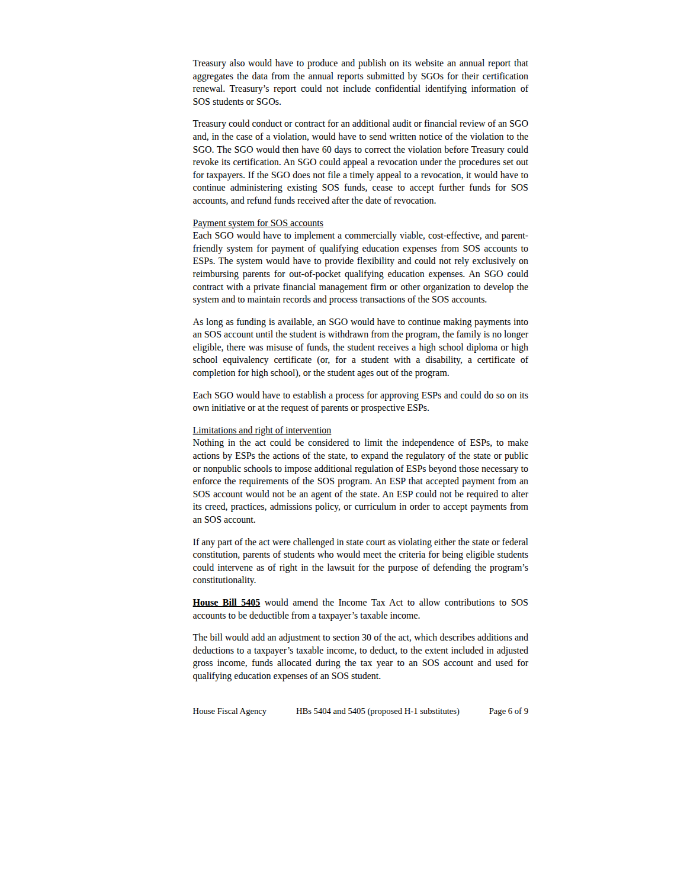Treasury also would have to produce and publish on its website an annual report that aggregates the data from the annual reports submitted by SGOs for their certification renewal. Treasury’s report could not include confidential identifying information of SOS students or SGOs.
Treasury could conduct or contract for an additional audit or financial review of an SGO and, in the case of a violation, would have to send written notice of the violation to the SGO. The SGO would then have 60 days to correct the violation before Treasury could revoke its certification. An SGO could appeal a revocation under the procedures set out for taxpayers. If the SGO does not file a timely appeal to a revocation, it would have to continue administering existing SOS funds, cease to accept further funds for SOS accounts, and refund funds received after the date of revocation.
Payment system for SOS accounts
Each SGO would have to implement a commercially viable, cost-effective, and parent-friendly system for payment of qualifying education expenses from SOS accounts to ESPs. The system would have to provide flexibility and could not rely exclusively on reimbursing parents for out-of-pocket qualifying education expenses. An SGO could contract with a private financial management firm or other organization to develop the system and to maintain records and process transactions of the SOS accounts.
As long as funding is available, an SGO would have to continue making payments into an SOS account until the student is withdrawn from the program, the family is no longer eligible, there was misuse of funds, the student receives a high school diploma or high school equivalency certificate (or, for a student with a disability, a certificate of completion for high school), or the student ages out of the program.
Each SGO would have to establish a process for approving ESPs and could do so on its own initiative or at the request of parents or prospective ESPs.
Limitations and right of intervention
Nothing in the act could be considered to limit the independence of ESPs, to make actions by ESPs the actions of the state, to expand the regulatory of the state or public or nonpublic schools to impose additional regulation of ESPs beyond those necessary to enforce the requirements of the SOS program. An ESP that accepted payment from an SOS account would not be an agent of the state. An ESP could not be required to alter its creed, practices, admissions policy, or curriculum in order to accept payments from an SOS account.
If any part of the act were challenged in state court as violating either the state or federal constitution, parents of students who would meet the criteria for being eligible students could intervene as of right in the lawsuit for the purpose of defending the program’s constitutionality.
House Bill 5405 would amend the Income Tax Act to allow contributions to SOS accounts to be deductible from a taxpayer’s taxable income.
The bill would add an adjustment to section 30 of the act, which describes additions and deductions to a taxpayer’s taxable income, to deduct, to the extent included in adjusted gross income, funds allocated during the tax year to an SOS account and used for qualifying education expenses of an SOS student.
House Fiscal Agency HBs 5404 and 5405 (proposed H-1 substitutes) Page 6 of 9